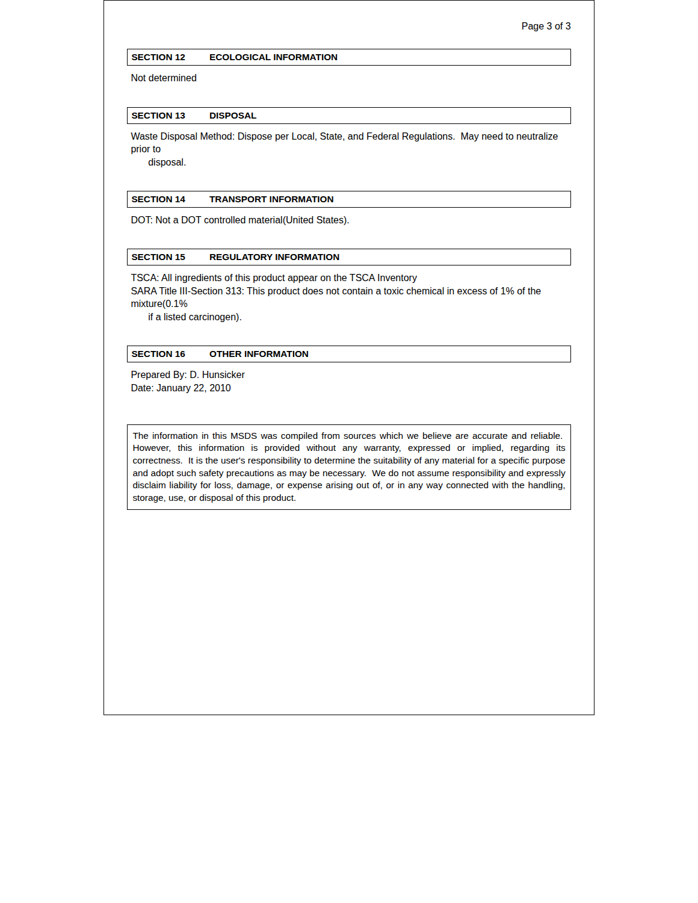Page 3 of 3
SECTION 12 ECOLOGICAL INFORMATION
Not determined
SECTION 13 DISPOSAL
Waste Disposal Method: Dispose per Local, State, and Federal Regulations. May need to neutralize prior to disposal.
SECTION 14 TRANSPORT INFORMATION
DOT: Not a DOT controlled material(United States).
SECTION 15 REGULATORY INFORMATION
TSCA: All ingredients of this product appear on the TSCA Inventory
SARA Title III-Section 313: This product does not contain a toxic chemical in excess of 1% of the mixture(0.1% if a listed carcinogen).
SECTION 16 OTHER INFORMATION
Prepared By: D. Hunsicker
Date: January 22, 2010
The information in this MSDS was compiled from sources which we believe are accurate and reliable. However, this information is provided without any warranty, expressed or implied, regarding its correctness. It is the user's responsibility to determine the suitability of any material for a specific purpose and adopt such safety precautions as may be necessary. We do not assume responsibility and expressly disclaim liability for loss, damage, or expense arising out of, or in any way connected with the handling, storage, use, or disposal of this product.